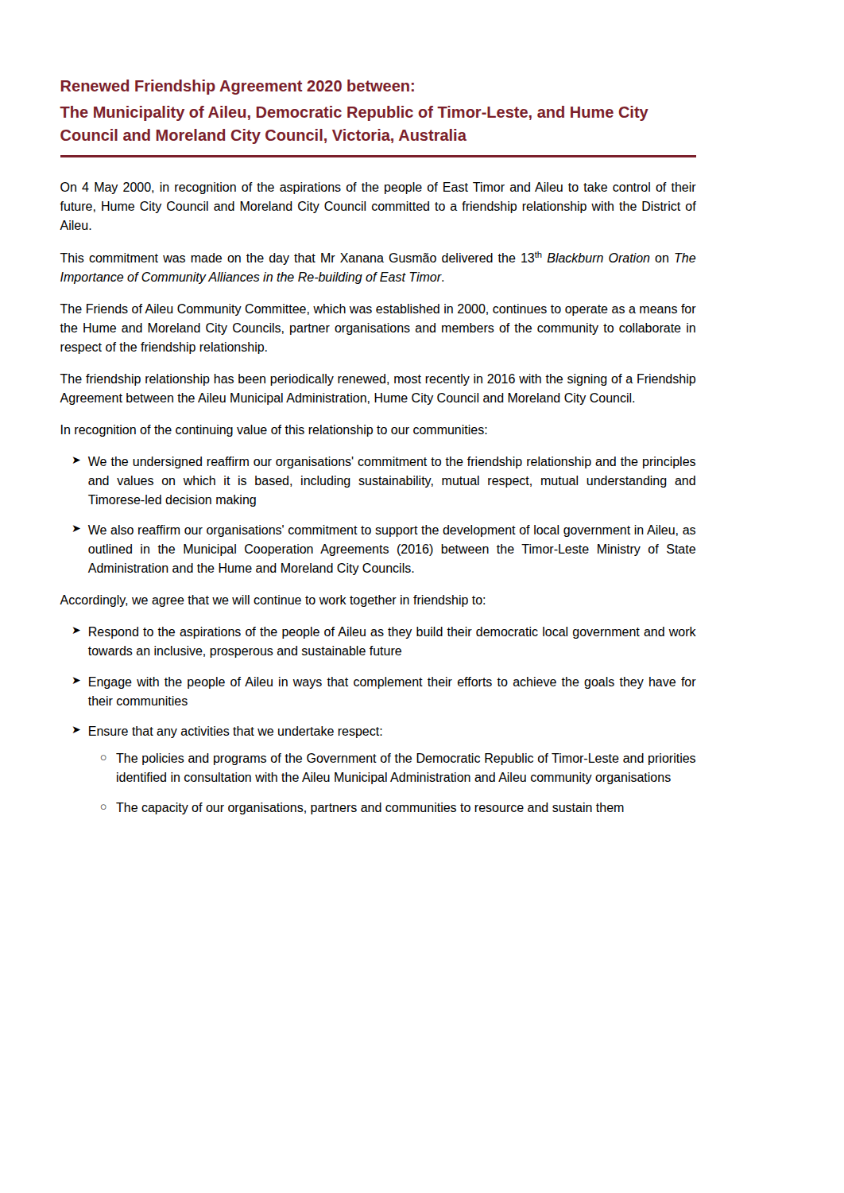Renewed Friendship Agreement 2020 between:
The Municipality of Aileu, Democratic Republic of Timor-Leste, and Hume City Council and Moreland City Council, Victoria, Australia
On 4 May 2000, in recognition of the aspirations of the people of East Timor and Aileu to take control of their future, Hume City Council and Moreland City Council committed to a friendship relationship with the District of Aileu.
This commitment was made on the day that Mr Xanana Gusmão delivered the 13th Blackburn Oration on The Importance of Community Alliances in the Re-building of East Timor.
The Friends of Aileu Community Committee, which was established in 2000, continues to operate as a means for the Hume and Moreland City Councils, partner organisations and members of the community to collaborate in respect of the friendship relationship.
The friendship relationship has been periodically renewed, most recently in 2016 with the signing of a Friendship Agreement between the Aileu Municipal Administration, Hume City Council and Moreland City Council.
In recognition of the continuing value of this relationship to our communities:
We the undersigned reaffirm our organisations' commitment to the friendship relationship and the principles and values on which it is based, including sustainability, mutual respect, mutual understanding and Timorese-led decision making
We also reaffirm our organisations' commitment to support the development of local government in Aileu, as outlined in the Municipal Cooperation Agreements (2016) between the Timor-Leste Ministry of State Administration and the Hume and Moreland City Councils.
Accordingly, we agree that we will continue to work together in friendship to:
Respond to the aspirations of the people of Aileu as they build their democratic local government and work towards an inclusive, prosperous and sustainable future
Engage with the people of Aileu in ways that complement their efforts to achieve the goals they have for their communities
Ensure that any activities that we undertake respect:
The policies and programs of the Government of the Democratic Republic of Timor-Leste and priorities identified in consultation with the Aileu Municipal Administration and Aileu community organisations
The capacity of our organisations, partners and communities to resource and sustain them